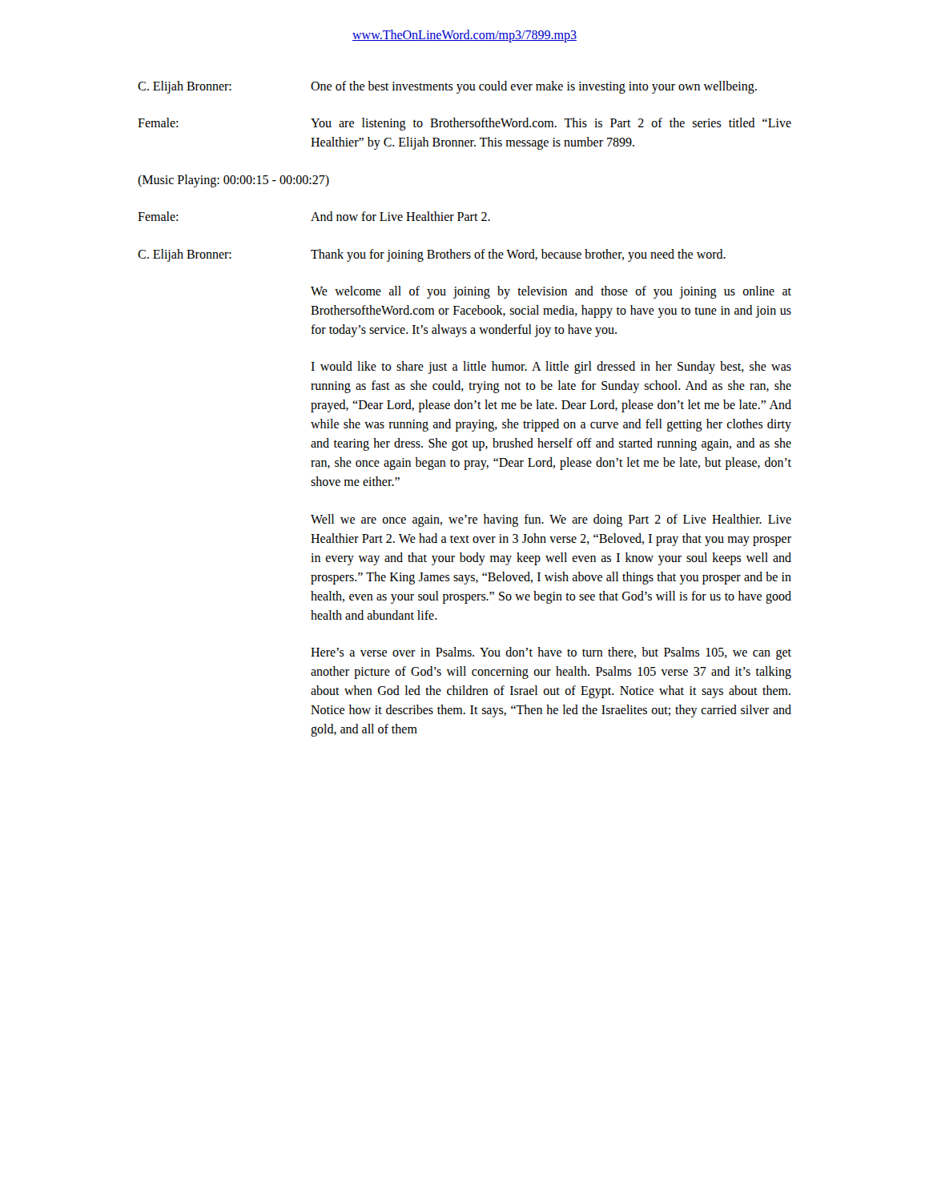www.TheOnLineWord.com/mp3/7899.mp3
C. Elijah Bronner:
One of the best investments you could ever make is investing into your own wellbeing.
Female:
You are listening to BrothersoftheWord.com. This is Part 2 of the series titled “Live Healthier” by C. Elijah Bronner. This message is number 7899.
(Music Playing: 00:00:15 - 00:00:27)
Female:
And now for Live Healthier Part 2.
C. Elijah Bronner:
Thank you for joining Brothers of the Word, because brother, you need the word.
We welcome all of you joining by television and those of you joining us online at BrothersoftheWord.com or Facebook, social media, happy to have you to tune in and join us for today’s service. It’s always a wonderful joy to have you.
I would like to share just a little humor. A little girl dressed in her Sunday best, she was running as fast as she could, trying not to be late for Sunday school. And as she ran, she prayed, “Dear Lord, please don’t let me be late. Dear Lord, please don’t let me be late.” And while she was running and praying, she tripped on a curve and fell getting her clothes dirty and tearing her dress. She got up, brushed herself off and started running again, and as she ran, she once again began to pray, “Dear Lord, please don’t let me be late, but please, don’t shove me either.”
Well we are once again, we’re having fun. We are doing Part 2 of Live Healthier. Live Healthier Part 2. We had a text over in 3 John verse 2, “Beloved, I pray that you may prosper in every way and that your body may keep well even as I know your soul keeps well and prospers.” The King James says, “Beloved, I wish above all things that you prosper and be in health, even as your soul prospers.” So we begin to see that God’s will is for us to have good health and abundant life.
Here’s a verse over in Psalms. You don’t have to turn there, but Psalms 105, we can get another picture of God’s will concerning our health. Psalms 105 verse 37 and it’s talking about when God led the children of Israel out of Egypt. Notice what it says about them. Notice how it describes them. It says, “Then he led the Israelites out; they carried silver and gold, and all of them